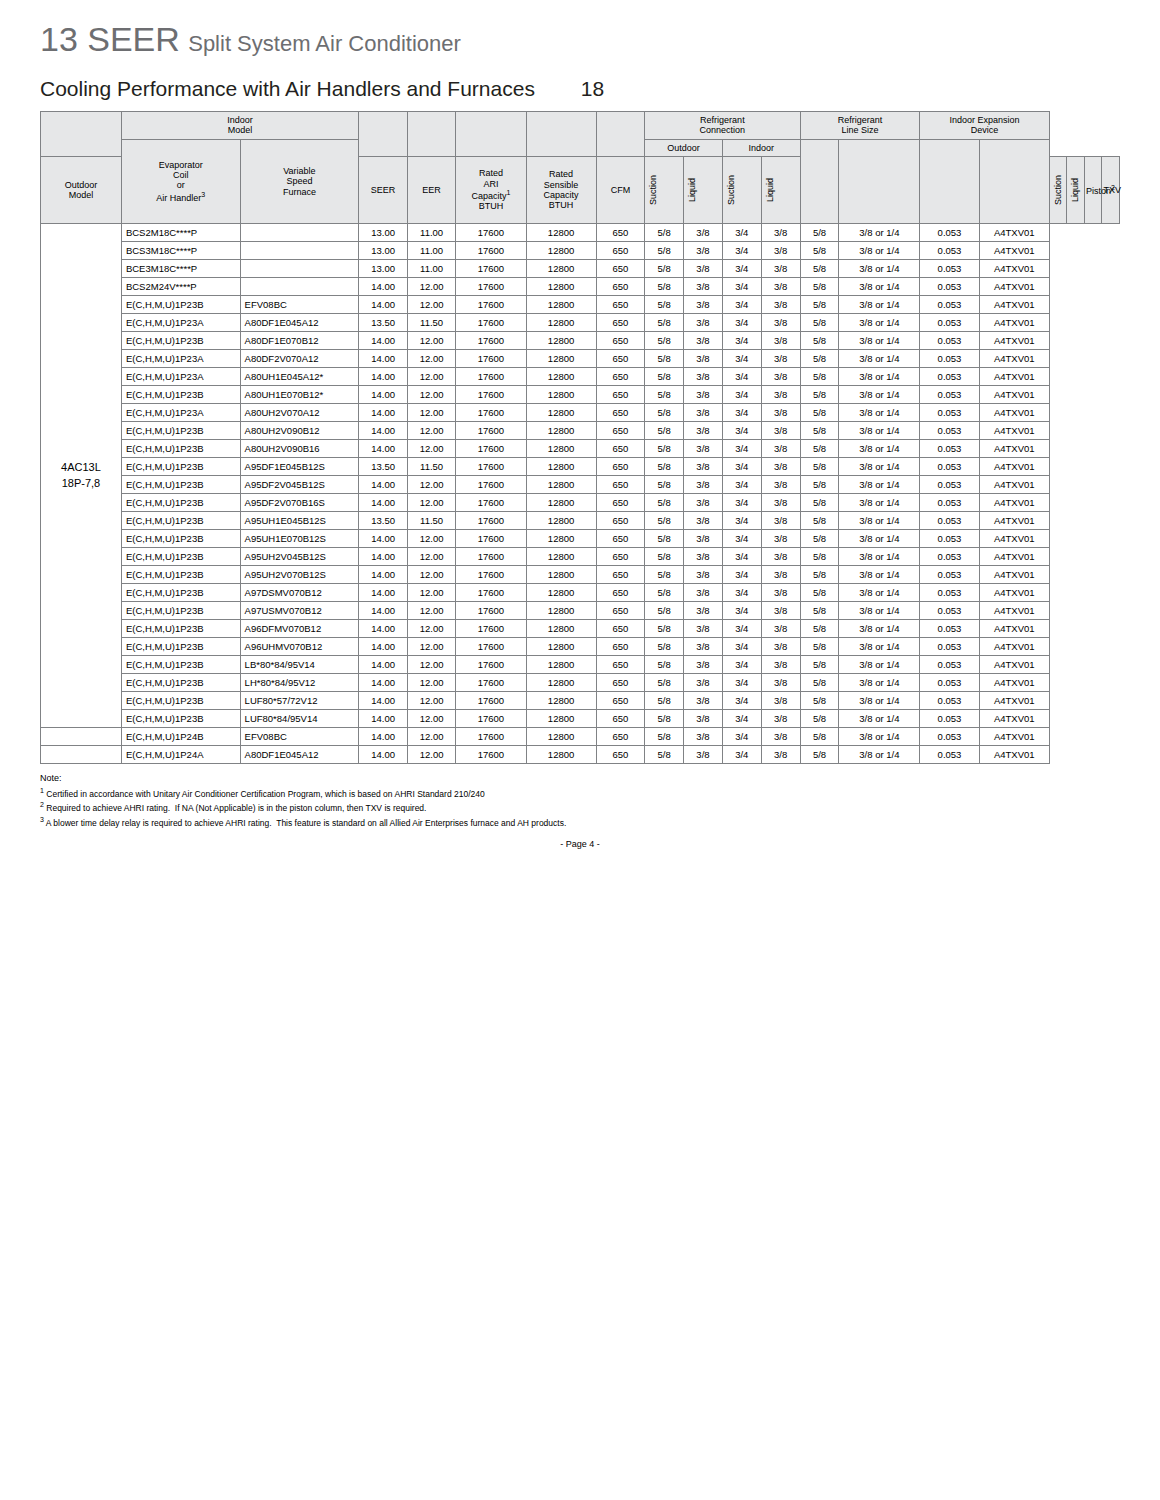13 SEER Split System Air Conditioner
Cooling Performance with Air Handlers and Furnaces 18
| | Indoor Model | | | | | | Refrigerant Connection | Refrigerant Line Size | Indoor Expansion Device |
| --- | --- | --- | --- | --- | --- | --- | --- | --- | --- |
| Evaporator Coil or Air Handler 3 | Variable Speed Furnace | Outdoor | Indoor | | | | |
| Outdoor Model | SEER | EER | Rated ARI Capacity 1 BTUH | Rated Sensible Capacity BTUH | CFM | Suction | Liquid | Suction | Liquid | Suction | Liquid | Piston 2 | TXV |
| 4AC13L 18P-7,8 | BCS2M18C****P | | 13.00 | 11.00 | 17600 | 12800 | 650 | 5/8 | 3/8 | 3/4 | 3/8 | 5/8 | 3/8 or 1/4 | 0.053 | A4TXV01 |
| BCS3M18C****P | | 13.00 | 11.00 | 17600 | 12800 | 650 | 5/8 | 3/8 | 3/4 | 3/8 | 5/8 | 3/8 or 1/4 | 0.053 | A4TXV01 |
| BCE3M18C****P | | 13.00 | 11.00 | 17600 | 12800 | 650 | 5/8 | 3/8 | 3/4 | 3/8 | 5/8 | 3/8 or 1/4 | 0.053 | A4TXV01 |
| BCS2M24V****P | | 14.00 | 12.00 | 17600 | 12800 | 650 | 5/8 | 3/8 | 3/4 | 3/8 | 5/8 | 3/8 or 1/4 | 0.053 | A4TXV01 |
| E(C,H,M,U)1P23B | EFV08BC | 14.00 | 12.00 | 17600 | 12800 | 650 | 5/8 | 3/8 | 3/4 | 3/8 | 5/8 | 3/8 or 1/4 | 0.053 | A4TXV01 |
| E(C,H,M,U)1P23A | A80DF1E045A12 | 13.50 | 11.50 | 17600 | 12800 | 650 | 5/8 | 3/8 | 3/4 | 3/8 | 5/8 | 3/8 or 1/4 | 0.053 | A4TXV01 |
| E(C,H,M,U)1P23B | A80DF1E070B12 | 14.00 | 12.00 | 17600 | 12800 | 650 | 5/8 | 3/8 | 3/4 | 3/8 | 5/8 | 3/8 or 1/4 | 0.053 | A4TXV01 |
| E(C,H,M,U)1P23A | A80DF2V070A12 | 14.00 | 12.00 | 17600 | 12800 | 650 | 5/8 | 3/8 | 3/4 | 3/8 | 5/8 | 3/8 or 1/4 | 0.053 | A4TXV01 |
| E(C,H,M,U)1P23A | A80UH1E045A12* | 14.00 | 12.00 | 17600 | 12800 | 650 | 5/8 | 3/8 | 3/4 | 3/8 | 5/8 | 3/8 or 1/4 | 0.053 | A4TXV01 |
| E(C,H,M,U)1P23B | A80UH1E070B12* | 14.00 | 12.00 | 17600 | 12800 | 650 | 5/8 | 3/8 | 3/4 | 3/8 | 5/8 | 3/8 or 1/4 | 0.053 | A4TXV01 |
| E(C,H,M,U)1P23A | A80UH2V070A12 | 14.00 | 12.00 | 17600 | 12800 | 650 | 5/8 | 3/8 | 3/4 | 3/8 | 5/8 | 3/8 or 1/4 | 0.053 | A4TXV01 |
| E(C,H,M,U)1P23B | A80UH2V090B12 | 14.00 | 12.00 | 17600 | 12800 | 650 | 5/8 | 3/8 | 3/4 | 3/8 | 5/8 | 3/8 or 1/4 | 0.053 | A4TXV01 |
| E(C,H,M,U)1P23B | A80UH2V090B16 | 14.00 | 12.00 | 17600 | 12800 | 650 | 5/8 | 3/8 | 3/4 | 3/8 | 5/8 | 3/8 or 1/4 | 0.053 | A4TXV01 |
| E(C,H,M,U)1P23B | A95DF1E045B12S | 13.50 | 11.50 | 17600 | 12800 | 650 | 5/8 | 3/8 | 3/4 | 3/8 | 5/8 | 3/8 or 1/4 | 0.053 | A4TXV01 |
| E(C,H,M,U)1P23B | A95DF2V045B12S | 14.00 | 12.00 | 17600 | 12800 | 650 | 5/8 | 3/8 | 3/4 | 3/8 | 5/8 | 3/8 or 1/4 | 0.053 | A4TXV01 |
| E(C,H,M,U)1P23B | A95DF2V070B16S | 14.00 | 12.00 | 17600 | 12800 | 650 | 5/8 | 3/8 | 3/4 | 3/8 | 5/8 | 3/8 or 1/4 | 0.053 | A4TXV01 |
| E(C,H,M,U)1P23B | A95UH1E045B12S | 13.50 | 11.50 | 17600 | 12800 | 650 | 5/8 | 3/8 | 3/4 | 3/8 | 5/8 | 3/8 or 1/4 | 0.053 | A4TXV01 |
| E(C,H,M,U)1P23B | A95UH1E070B12S | 14.00 | 12.00 | 17600 | 12800 | 650 | 5/8 | 3/8 | 3/4 | 3/8 | 5/8 | 3/8 or 1/4 | 0.053 | A4TXV01 |
| E(C,H,M,U)1P23B | A95UH2V045B12S | 14.00 | 12.00 | 17600 | 12800 | 650 | 5/8 | 3/8 | 3/4 | 3/8 | 5/8 | 3/8 or 1/4 | 0.053 | A4TXV01 |
| E(C,H,M,U)1P23B | A95UH2V070B12S | 14.00 | 12.00 | 17600 | 12800 | 650 | 5/8 | 3/8 | 3/4 | 3/8 | 5/8 | 3/8 or 1/4 | 0.053 | A4TXV01 |
| E(C,H,M,U)1P23B | A97DSMV070B12 | 14.00 | 12.00 | 17600 | 12800 | 650 | 5/8 | 3/8 | 3/4 | 3/8 | 5/8 | 3/8 or 1/4 | 0.053 | A4TXV01 |
| E(C,H,M,U)1P23B | A97USMV070B12 | 14.00 | 12.00 | 17600 | 12800 | 650 | 5/8 | 3/8 | 3/4 | 3/8 | 5/8 | 3/8 or 1/4 | 0.053 | A4TXV01 |
| E(C,H,M,U)1P23B | A96DFMV070B12 | 14.00 | 12.00 | 17600 | 12800 | 650 | 5/8 | 3/8 | 3/4 | 3/8 | 5/8 | 3/8 or 1/4 | 0.053 | A4TXV01 |
| E(C,H,M,U)1P23B | A96UHMV070B12 | 14.00 | 12.00 | 17600 | 12800 | 650 | 5/8 | 3/8 | 3/4 | 3/8 | 5/8 | 3/8 or 1/4 | 0.053 | A4TXV01 |
| E(C,H,M,U)1P23B | LB*80*84/95V14 | 14.00 | 12.00 | 17600 | 12800 | 650 | 5/8 | 3/8 | 3/4 | 3/8 | 5/8 | 3/8 or 1/4 | 0.053 | A4TXV01 |
| E(C,H,M,U)1P23B | LH*80*84/95V12 | 14.00 | 12.00 | 17600 | 12800 | 650 | 5/8 | 3/8 | 3/4 | 3/8 | 5/8 | 3/8 or 1/4 | 0.053 | A4TXV01 |
| E(C,H,M,U)1P23B | LUF80*57/72V12 | 14.00 | 12.00 | 17600 | 12800 | 650 | 5/8 | 3/8 | 3/4 | 3/8 | 5/8 | 3/8 or 1/4 | 0.053 | A4TXV01 |
| E(C,H,M,U)1P23B | LUF80*84/95V14 | 14.00 | 12.00 | 17600 | 12800 | 650 | 5/8 | 3/8 | 3/4 | 3/8 | 5/8 | 3/8 or 1/4 | 0.053 | A4TXV01 |
| | E(C,H,M,U)1P24B | EFV08BC | 14.00 | 12.00 | 17600 | 12800 | 650 | 5/8 | 3/8 | 3/4 | 3/8 | 5/8 | 3/8 or 1/4 | 0.053 | A4TXV01 |
| | E(C,H,M,U)1P24A | A80DF1E045A12 | 14.00 | 12.00 | 17600 | 12800 | 650 | 5/8 | 3/8 | 3/4 | 3/8 | 5/8 | 3/8 or 1/4 | 0.053 | A4TXV01 |
Note:
1 Certified in accordance with Unitary Air Conditioner Certification Program, which is based on AHRI Standard 210/240
2 Required to achieve AHRI rating. If NA (Not Applicable) is in the piston column, then TXV is required.
3 A blower time delay relay is required to achieve AHRI rating. This feature is standard on all Allied Air Enterprises furnace and AH products.
- Page 4 -